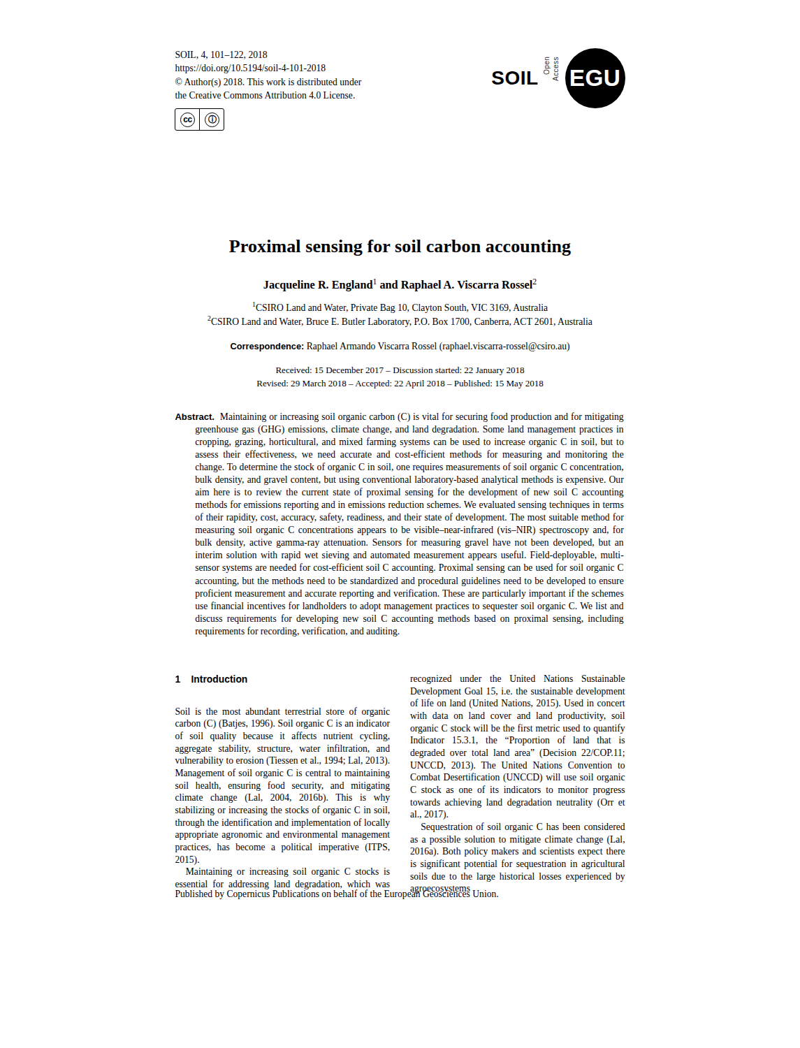SOIL, 4, 101–122, 2018
https://doi.org/10.5194/soil-4-101-2018
© Author(s) 2018. This work is distributed under
the Creative Commons Attribution 4.0 License.
cc ⓘ
SOIL Open Access EGU
Proximal sensing for soil carbon accounting
Jacqueline R. England1 and Raphael A. Viscarra Rossel2
1CSIRO Land and Water, Private Bag 10, Clayton South, VIC 3169, Australia
2CSIRO Land and Water, Bruce E. Butler Laboratory, P.O. Box 1700, Canberra, ACT 2601, Australia
Correspondence: Raphael Armando Viscarra Rossel (raphael.viscarra-rossel@csiro.au)
Received: 15 December 2017 – Discussion started: 22 January 2018
Revised: 29 March 2018 – Accepted: 22 April 2018 – Published: 15 May 2018
Abstract. Maintaining or increasing soil organic carbon (C) is vital for securing food production and for mitigating greenhouse gas (GHG) emissions, climate change, and land degradation. Some land management practices in cropping, grazing, horticultural, and mixed farming systems can be used to increase organic C in soil, but to assess their effectiveness, we need accurate and cost-efficient methods for measuring and monitoring the change. To determine the stock of organic C in soil, one requires measurements of soil organic C concentration, bulk density, and gravel content, but using conventional laboratory-based analytical methods is expensive. Our aim here is to review the current state of proximal sensing for the development of new soil C accounting methods for emissions reporting and in emissions reduction schemes. We evaluated sensing techniques in terms of their rapidity, cost, accuracy, safety, readiness, and their state of development. The most suitable method for measuring soil organic C concentrations appears to be visible–near-infrared (vis–NIR) spectroscopy and, for bulk density, active gamma-ray attenuation. Sensors for measuring gravel have not been developed, but an interim solution with rapid wet sieving and automated measurement appears useful. Field-deployable, multi-sensor systems are needed for cost-efficient soil C accounting. Proximal sensing can be used for soil organic C accounting, but the methods need to be standardized and procedural guidelines need to be developed to ensure proficient measurement and accurate reporting and verification. These are particularly important if the schemes use financial incentives for landholders to adopt management practices to sequester soil organic C. We list and discuss requirements for developing new soil C accounting methods based on proximal sensing, including requirements for recording, verification, and auditing.
1 Introduction
Soil is the most abundant terrestrial store of organic carbon (C) (Batjes, 1996). Soil organic C is an indicator of soil quality because it affects nutrient cycling, aggregate stability, structure, water infiltration, and vulnerability to erosion (Tiessen et al., 1994; Lal, 2013). Management of soil organic C is central to maintaining soil health, ensuring food security, and mitigating climate change (Lal, 2004, 2016b). This is why stabilizing or increasing the stocks of organic C in soil, through the identification and implementation of locally appropriate agronomic and environmental management practices, has become a political imperative (ITPS, 2015).
Maintaining or increasing soil organic C stocks is essential for addressing land degradation, which was recognized under the United Nations Sustainable Development Goal 15, i.e. the sustainable development of life on land (United Nations, 2015). Used in concert with data on land cover and land productivity, soil organic C stock will be the first metric used to quantify Indicator 15.3.1, the “Proportion of land that is degraded over total land area” (Decision 22/COP.11; UNCCD, 2013). The United Nations Convention to Combat Desertification (UNCCD) will use soil organic C stock as one of its indicators to monitor progress towards achieving land degradation neutrality (Orr et al., 2017).
Sequestration of soil organic C has been considered as a possible solution to mitigate climate change (Lal, 2016a). Both policy makers and scientists expect there is significant potential for sequestration in agricultural soils due to the large historical losses experienced by agroecosystems
Published by Copernicus Publications on behalf of the European Geosciences Union.